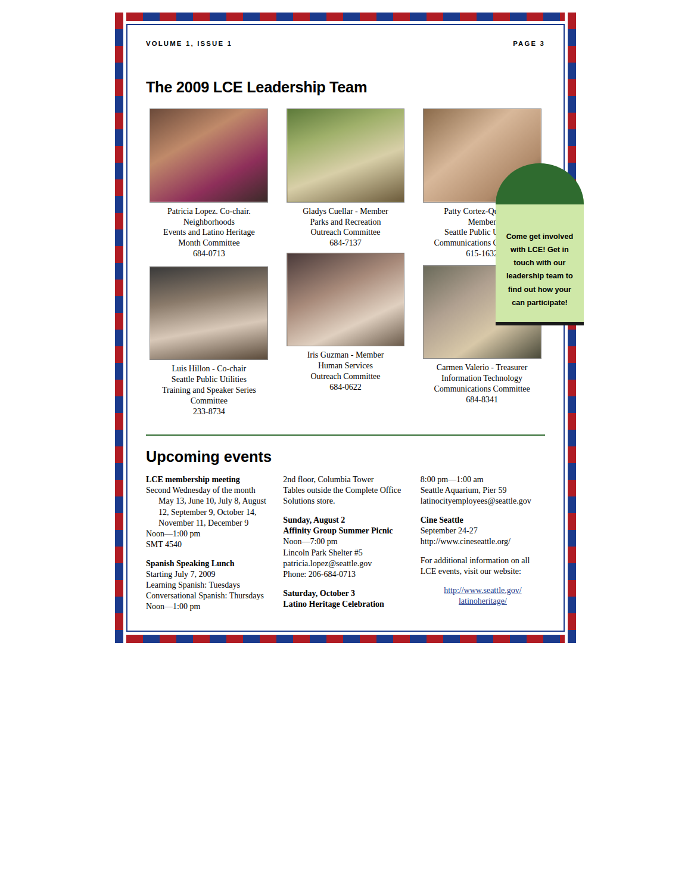Volume 1, Issue 1 Page 3
The 2009 LCE Leadership Team
Patricia Lopez. Co-chair.
Neighborhoods
Events and Latino Heritage
Month Committee
684-0713
Gladys Cuellar - Member
Parks and Recreation
Outreach Committee
684-7137
Patty Cortez-Quinones
Member
Seattle Public Utilities
Communications Committee
615-1632
Luis Hillon - Co-chair
Seattle Public Utilities
Training and Speaker Series
Committee
233-8734
Iris Guzman - Member
Human Services
Outreach Committee
684-0622
Carmen Valerio - Treasurer
Information Technology
Communications Committee
684-8341
Come get involved with LCE! Get in touch with our leadership team to find out how your can participate!
Upcoming events
LCE membership meeting
Second Wednesday of the month May 13, June 10, July 8, August 12, September 9, October 14, November 11, December 9 Noon—1:00 pm
SMT 4540
Spanish Speaking Lunch
Starting July 7, 2009
Learning Spanish: Tuesdays
Conversational Spanish: Thursdays
Noon—1:00 pm
2nd floor, Columbia Tower
Tables outside the Complete Office Solutions store.
Sunday, August 2
Affinity Group Summer Picnic
Noon—7:00 pm
Lincoln Park Shelter #5
patricia.lopez@seattle.gov
Phone: 206-684-0713
Saturday, October 3
Latino Heritage Celebration
8:00 pm—1:00 am
Seattle Aquarium, Pier 59
latinocityemployees@seattle.gov
Cine Seattle
September 24-27
http://www.cineseattle.org/
For additional information on all LCE events, visit our website:
http://www.seattle.gov/
latinoheritage/